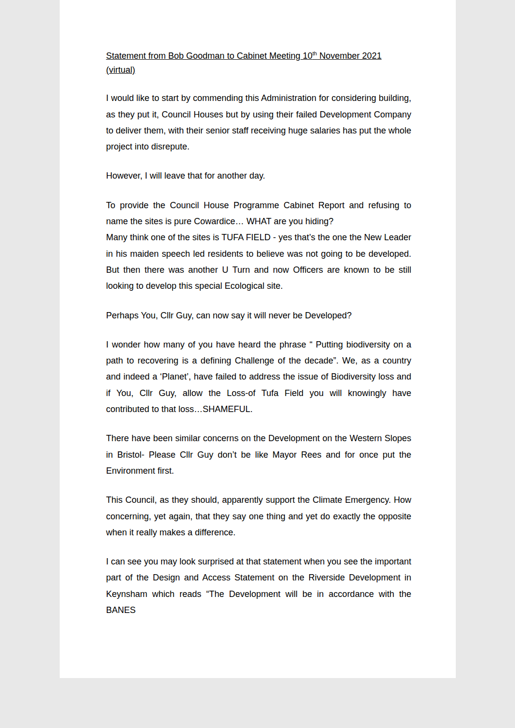Statement from Bob Goodman to Cabinet Meeting 10th November 2021 (virtual)
I would like to start by commending this Administration for considering building, as they put it, Council Houses but by using their failed Development Company to deliver them, with their senior staff receiving huge salaries has put the whole project into disrepute.
However, I will leave that for another day.
To provide the Council House Programme Cabinet Report and refusing to name the sites is pure Cowardice… WHAT are you hiding?
Many think one of the sites is TUFA FIELD - yes that’s the one the New Leader in his maiden speech led residents to believe was not going to be developed. But then there was another U Turn and now Officers are known to be still looking to develop this special Ecological site.
Perhaps You, Cllr Guy, can now say it will never be Developed?
I wonder how many of you have heard the phrase “ Putting biodiversity on a path to recovering is a defining Challenge of the decade”. We, as a country and indeed a ‘Planet’, have failed to address the issue of Biodiversity loss and if You, Cllr Guy, allow the Loss-of Tufa Field you will knowingly have contributed to that loss…SHAMEFUL.
There have been similar concerns on the Development on the Western Slopes in Bristol- Please Cllr Guy don’t be like Mayor Rees and for once put the Environment first.
This Council, as they should, apparently support the Climate Emergency. How concerning, yet again, that they say one thing and yet do exactly the opposite when it really makes a difference.
I can see you may look surprised at that statement when you see the important part of the Design and Access Statement on the Riverside Development in Keynsham which reads “The Development will be in accordance with the BANES